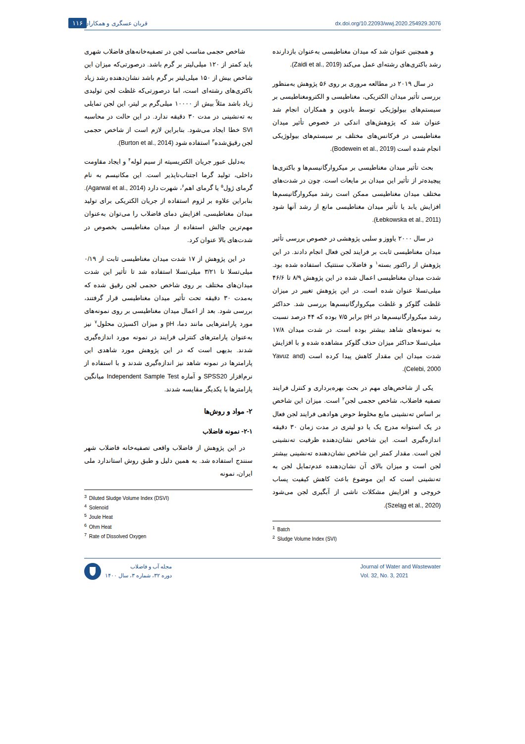۱۱۶
dx.doi.org/10.22093/wwj.2020.254929.3076
قربان عسگری و همکاران
و همچنین عنوان شد که میدان مغناطیسی به‌عنوان بازدارنده رشد باکتری‌های رشته‌ای عمل می‌کند (Zaidi et al., 2019).
در سال ۲۰۱۹ در مطالعه مروری بر روی ۵۶ پژوهش به‌منظور بررسی تأثیر میدان الکتریکی، مغناطیسی و الکترومغناطیسی بر سیستم‌های بیولوژیکی توسط بادوین و همکاران انجام شد عنوان شد که پژوهش‌های اندکی در خصوص تأثیر میدان مغناطیسی در فرکانس‌های مختلف بر سیستم‌های بیولوژیکی انجام شده است (Bodewein et al., 2019).
بحث تأثیر میدان مغناطیسی بر میکروارگانیسم‌ها و باکتری‌ها پیچیده‌تر از تأثیر این میدان بر مایعات است. چون در شدت‌های مختلف میدان مغناطیسی ممکن است رشد میکروارگانیسم‌ها افزایش یابد یا تأثیر میدان مغناطیسی مانع از رشد آنها شود (Łebkowska et al., 2011).
در سال ۲۰۰۰ یاووز و سلبی پژوهشی در خصوص بررسی تأثیر میدان مغناطیسی ثابت بر فرایند لجن فعال انجام دادند. در این پژوهش از راکتور بسته۱ و فاضلاب سنتتیک استفاده شده بود. شدت میدان مغناطیسی اعمال شده در این پژوهش ۸/۹ تا ۴۶/۶ میلی‌تسلا عنوان شده است. در این پژوهش تغییر در میزان غلظت گلوکز و غلظت میکروارگانیسم‌ها بررسی شد. حداکثر رشد میکروارگانیسم‌ها در pH برابر ۷/۵ بوده که ۴۴ درصد نسبت به نمونه‌های شاهد بیشتر بوده است. در شدت میدان ۱۷/۸ میلی‌تسلا حداکثر میزان حذف گلوکز مشاهده شده و با افزایش شدت میدان این مقدار کاهش پیدا کرده است (Yavuz and Celebi, 2000).
یکی از شاخص‌های مهم در بحث بهره‌برداری و کنترل فرایند تصفیه فاضلاب، شاخص حجمی لجن۲ است. میزان این شاخص بر اساس ته‌نشینی مایع مخلوط حوض هوادهی فرایند لجن فعال در یک استوانه مدرج یک یا دو لیتری در مدت زمان ۳۰ دقیقه اندازه‌گیری است. این شاخص نشان‌دهنده ظرفیت ته‌نشینی لجن است. مقدار کمتر این شاخص نشان‌دهنده ته‌نشینی بیشتر لجن است و میزان بالای آن نشان‌دهنده عدم‌تمایل لجن به ته‌نشینی است که این موضوع باعث کاهش کیفیت پساب خروجی و افزایش مشکلات ناشی از آبگیری لجن می‌شود (Szeląg et al., 2020).
1 Batch
2 Sludge Volume Index (SVI)
شاخص حجمی مناسب لجن در تصفیه‌خانه‌های فاضلاب شهری باید کمتر از ۱۲۰ میلی‌لیتر بر گرم باشد. درصورتی‌که میزان این شاخص بیش از ۱۵۰ میلی‌لیتر بر گرم باشد نشان‌دهنده رشد زیاد باکتری‌های رشته‌ای است، اما درصورتی‌که غلظت لجن تولیدی زیاد باشد مثلاً بیش از ۱۰۰۰۰ میلی‌گرم بر لیتر، این لجن تمایلی به ته‌نشینی در مدت ۳۰ دقیقه ندارد. در این حالت در محاسبه SVI خطا ایجاد می‌شود. بنابراین لازم است از شاخص حجمی لجن رقیق‌شده۳ استفاده شود (Burton et al., 2014).
به‌دلیل عبور جریان الکتریسیته از سیم لوله۴ و ایجاد مقاومت داخلی، تولید گرما اجتناب‌ناپذیر است. این مکانیسم به نام گرمای ژول۵ یا گرمای اهم۶، شهرت دارد (Agarwal et al., 2014). بنابراین علاوه بر لزوم استفاده از جریان الکتریکی برای تولید میدان مغناطیسی، افزایش دمای فاضلاب را می‌توان به‌عنوان مهم‌ترین چالش استفاده از میدان مغناطیسی بخصوص در شدت‌های بالا عنوان کرد.
در این پژوهش از ۱۷ شدت میدان مغناطیسی ثابت از ۰/۱۹ میلی‌تسلا تا ۳/۲۱ میلی‌تسلا استفاده شد تا تأثیر این شدت میدان‌های مختلف بر روی شاخص حجمی لجن رقیق شده که به‌مدت ۳۰ دقیقه تحت تأثیر میدان مغناطیسی قرار گرفتند، بررسی شود. بعد از اعمال میدان مغناطیسی بر روی نمونه‌های مورد پارامترهایی مانند دما، pH و میزان اکسیژن محلول۷ نیز به‌عنوان پارامترهای کنترلی فرایند در نمونه مورد اندازه‌گیری شدند. بدیهی است که در این پژوهش مورد شاهدی این پارامترها در نمونه شاهد نیز اندازه‌گیری شدند و با استفاده از نرم‌افزار SPSS20 و آماره Independent Sample Test میانگین پارامترها با یکدیگر مقایسه شدند.
۲- مواد و روش‌ها
۲-۱- نمونه فاضلاب
در این پژوهش از فاضلاب واقعی تصفیه‌خانه فاضلاب شهر سنندج استفاده شد. به همین دلیل و طبق روش استاندارد ملی ایران، نمونه
3 Diluted Sludge Volume Index (DSVI)
4 Solenoid
5 Joule Heat
6 Ohm Heat
7 Rate of Dissolved Oxygen
Journal of Water and Wastewater
Vol. 32, No. 3, 2021
مجله آب و فاضلاب
دوره ۳۲، شماره ۳، سال ۱۴۰۰